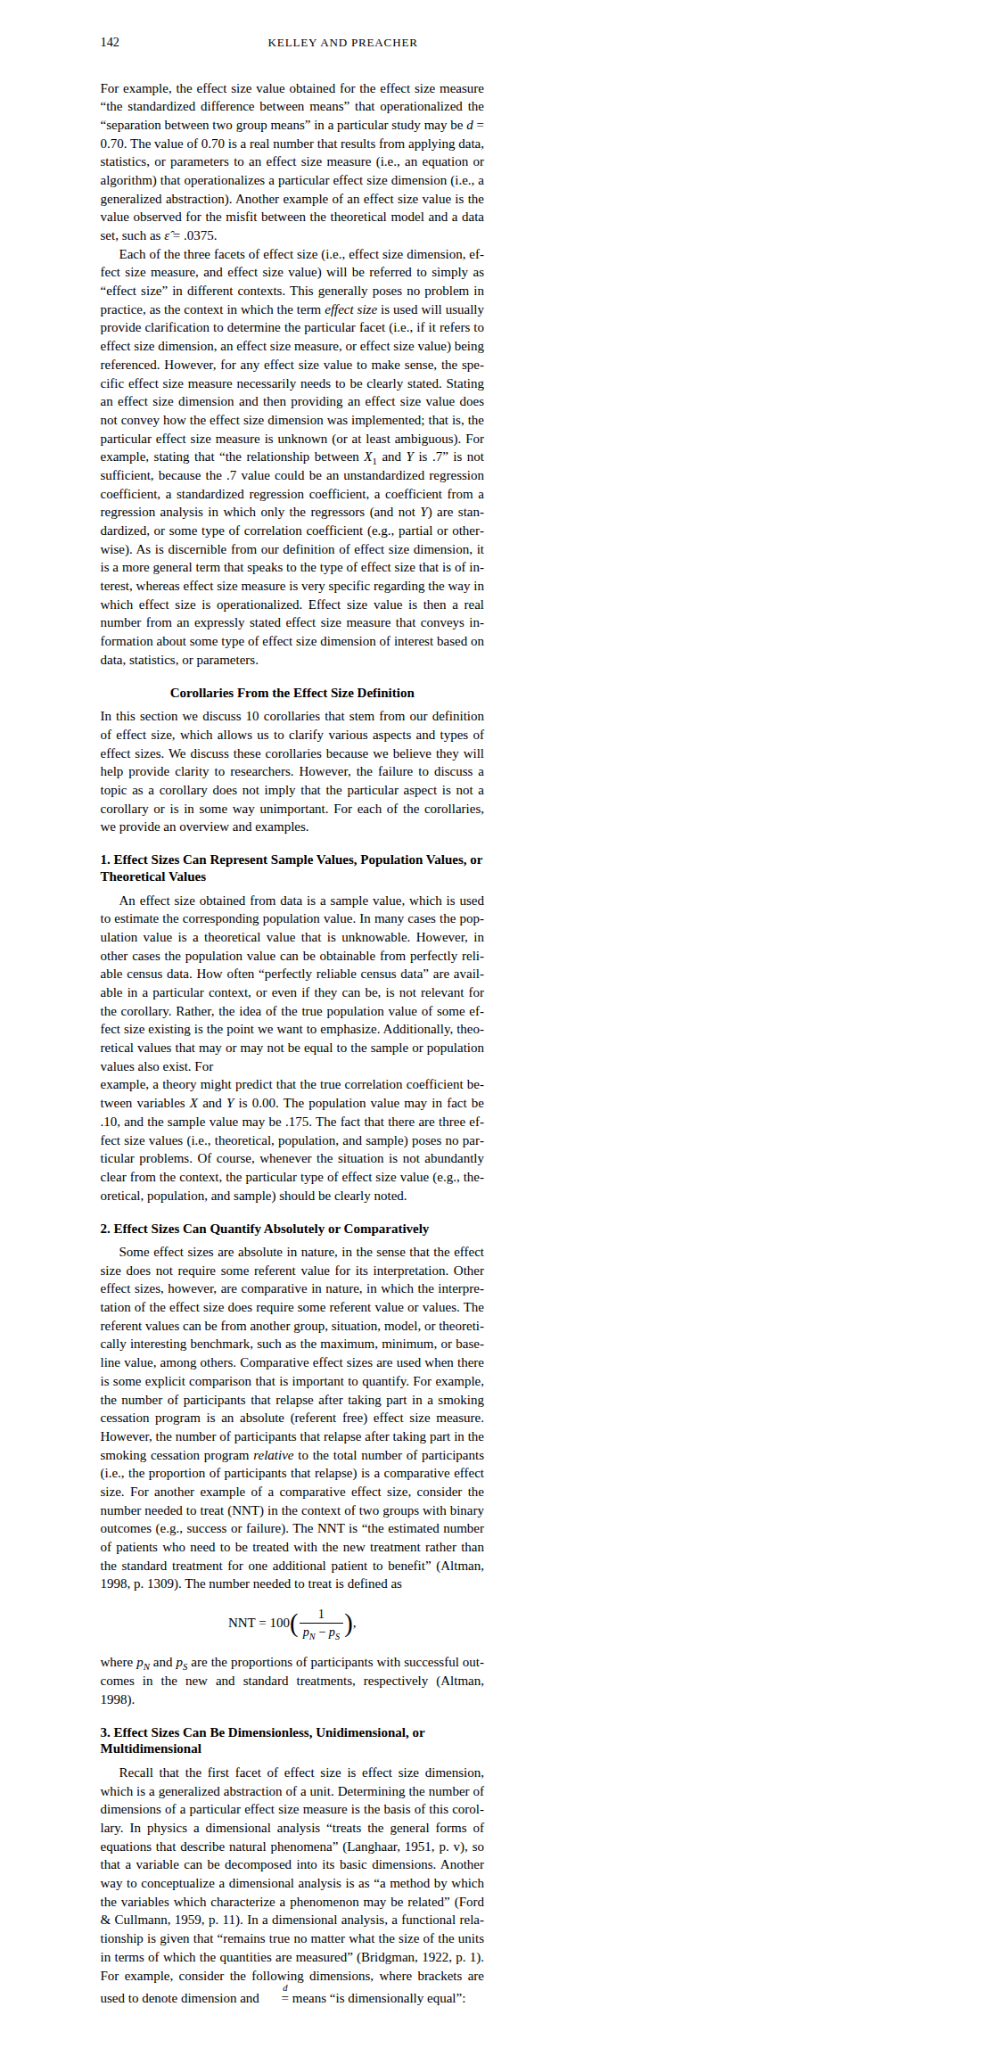142 Kelley and Preacher
For example, the effect size value obtained for the effect size measure “the standardized difference between means” that operationalized the “separation between two group means” in a particular study may be d = 0.70. The value of 0.70 is a real number that results from applying data, statistics, or parameters to an effect size measure (i.e., an equation or algorithm) that operationalizes a particular effect size dimension (i.e., a generalized abstraction). Another example of an effect size value is the value observed for the misfit between the theoretical model and a data set, such as ε̂ = .0375.
Each of the three facets of effect size (i.e., effect size dimension, effect size measure, and effect size value) will be referred to simply as “effect size” in different contexts. This generally poses no problem in practice, as the context in which the term effect size is used will usually provide clarification to determine the particular facet (i.e., if it refers to effect size dimension, an effect size measure, or effect size value) being referenced. However, for any effect size value to make sense, the specific effect size measure necessarily needs to be clearly stated. Stating an effect size dimension and then providing an effect size value does not convey how the effect size dimension was implemented; that is, the particular effect size measure is unknown (or at least ambiguous). For example, stating that “the relationship between X1 and Y is .7” is not sufficient, because the .7 value could be an unstandardized regression coefficient, a standardized regression coefficient, a coefficient from a regression analysis in which only the regressors (and not Y) are standardized, or some type of correlation coefficient (e.g., partial or otherwise). As is discernible from our definition of effect size dimension, it is a more general term that speaks to the type of effect size that is of interest, whereas effect size measure is very specific regarding the way in which effect size is operationalized. Effect size value is then a real number from an expressly stated effect size measure that conveys information about some type of effect size dimension of interest based on data, statistics, or parameters.
Corollaries From the Effect Size Definition
In this section we discuss 10 corollaries that stem from our definition of effect size, which allows us to clarify various aspects and types of effect sizes. We discuss these corollaries because we believe they will help provide clarity to researchers. However, the failure to discuss a topic as a corollary does not imply that the particular aspect is not a corollary or is in some way unimportant. For each of the corollaries, we provide an overview and examples.
1. Effect Sizes Can Represent Sample Values, Population Values, or Theoretical Values
An effect size obtained from data is a sample value, which is used to estimate the corresponding population value. In many cases the population value is a theoretical value that is unknowable. However, in other cases the population value can be obtainable from perfectly reliable census data. How often “perfectly reliable census data” are available in a particular context, or even if they can be, is not relevant for the corollary. Rather, the idea of the true population value of some effect size existing is the point we want to emphasize. Additionally, theoretical values that may or may not be equal to the sample or population values also exist. For
example, a theory might predict that the true correlation coefficient between variables X and Y is 0.00. The population value may in fact be .10, and the sample value may be .175. The fact that there are three effect size values (i.e., theoretical, population, and sample) poses no particular problems. Of course, whenever the situation is not abundantly clear from the context, the particular type of effect size value (e.g., theoretical, population, and sample) should be clearly noted.
2. Effect Sizes Can Quantify Absolutely or Comparatively
Some effect sizes are absolute in nature, in the sense that the effect size does not require some referent value for its interpretation. Other effect sizes, however, are comparative in nature, in which the interpretation of the effect size does require some referent value or values. The referent values can be from another group, situation, model, or theoretically interesting benchmark, such as the maximum, minimum, or baseline value, among others. Comparative effect sizes are used when there is some explicit comparison that is important to quantify. For example, the number of participants that relapse after taking part in a smoking cessation program is an absolute (referent free) effect size measure. However, the number of participants that relapse after taking part in the smoking cessation program relative to the total number of participants (i.e., the proportion of participants that relapse) is a comparative effect size. For another example of a comparative effect size, consider the number needed to treat (NNT) in the context of two groups with binary outcomes (e.g., success or failure). The NNT is “the estimated number of patients who need to be treated with the new treatment rather than the standard treatment for one additional patient to benefit” (Altman, 1998, p. 1309). The number needed to treat is defined as
NNT = 100(1 pN − pS),
where pN and pS are the proportions of participants with successful outcomes in the new and standard treatments, respectively (Altman, 1998).
3. Effect Sizes Can Be Dimensionless, Unidimensional, or Multidimensional
Recall that the first facet of effect size is effect size dimension, which is a generalized abstraction of a unit. Determining the number of dimensions of a particular effect size measure is the basis of this corollary. In physics a dimensional analysis “treats the general forms of equations that describe natural phenomena” (Langhaar, 1951, p. v), so that a variable can be decomposed into its basic dimensions. Another way to conceptualize a dimensional analysis is as “a method by which the variables which characterize a phenomenon may be related” (Ford & Cullmann, 1959, p. 11). In a dimensional analysis, a functional relationship is given that “remains true no matter what the size of the units in terms of which the quantities are measured” (Bridgman, 1922, p. 1). For example, consider the following dimensions, where brackets are used to denote dimension and d= means “is dimensionally equal”: